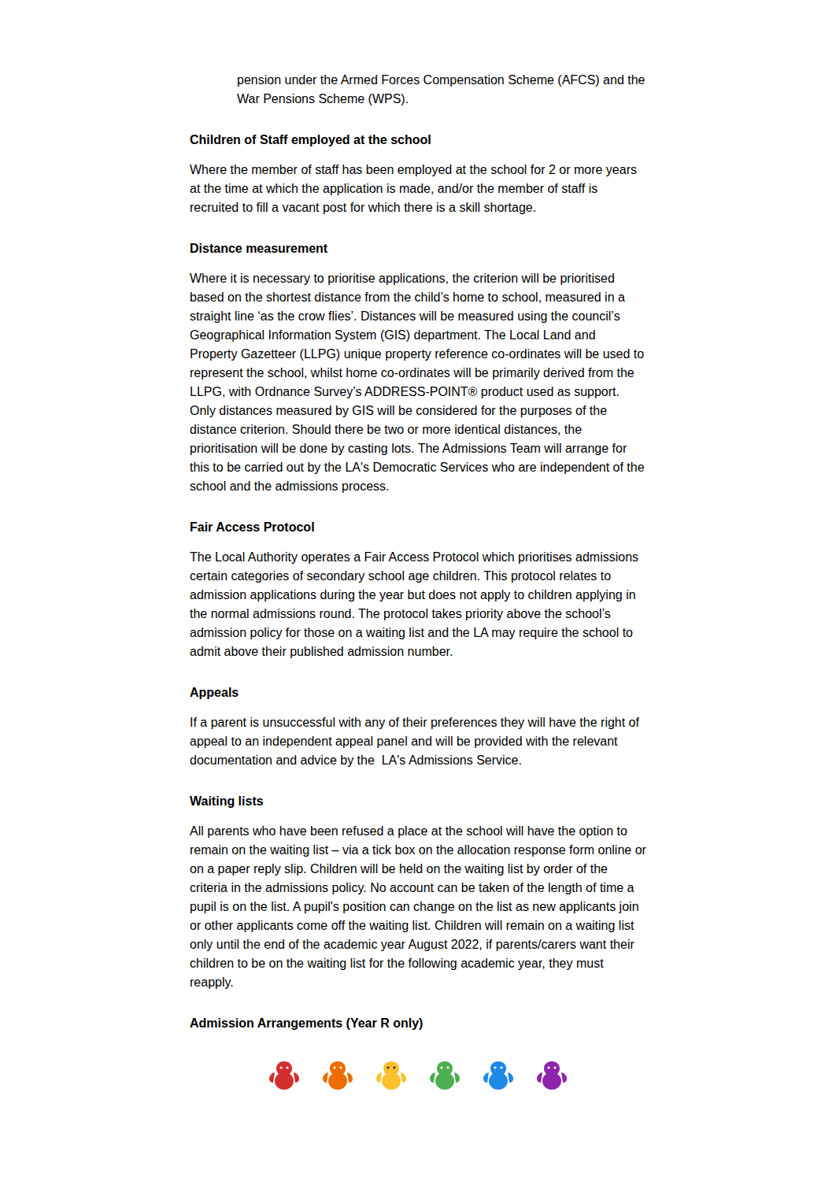pension under the Armed Forces Compensation Scheme (AFCS) and the War Pensions Scheme (WPS).
Children of Staff employed at the school
Where the member of staff has been employed at the school for 2 or more years at the time at which the application is made, and/or the member of staff is recruited to fill a vacant post for which there is a skill shortage.
Distance measurement
Where it is necessary to prioritise applications, the criterion will be prioritised based on the shortest distance from the child’s home to school, measured in a straight line ‘as the crow flies’. Distances will be measured using the council’s Geographical Information System (GIS) department. The Local Land and Property Gazetteer (LLPG) unique property reference co-ordinates will be used to represent the school, whilst home co-ordinates will be primarily derived from the LLPG, with Ordnance Survey’s ADDRESS-POINT® product used as support. Only distances measured by GIS will be considered for the purposes of the distance criterion. Should there be two or more identical distances, the prioritisation will be done by casting lots. The Admissions Team will arrange for this to be carried out by the LA's Democratic Services who are independent of the school and the admissions process.
Fair Access Protocol
The Local Authority operates a Fair Access Protocol which prioritises admissions certain categories of secondary school age children. This protocol relates to admission applications during the year but does not apply to children applying in the normal admissions round. The protocol takes priority above the school’s admission policy for those on a waiting list and the LA may require the school to admit above their published admission number.
Appeals
If a parent is unsuccessful with any of their preferences they will have the right of appeal to an independent appeal panel and will be provided with the relevant documentation and advice by the LA's Admissions Service.
Waiting lists
All parents who have been refused a place at the school will have the option to remain on the waiting list – via a tick box on the allocation response form online or on a paper reply slip. Children will be held on the waiting list by order of the criteria in the admissions policy. No account can be taken of the length of time a pupil is on the list. A pupil's position can change on the list as new applicants join or other applicants come off the waiting list. Children will remain on a waiting list only until the end of the academic year August 2022, if parents/carers want their children to be on the waiting list for the following academic year, they must reapply.
Admission Arrangements (Year R only)